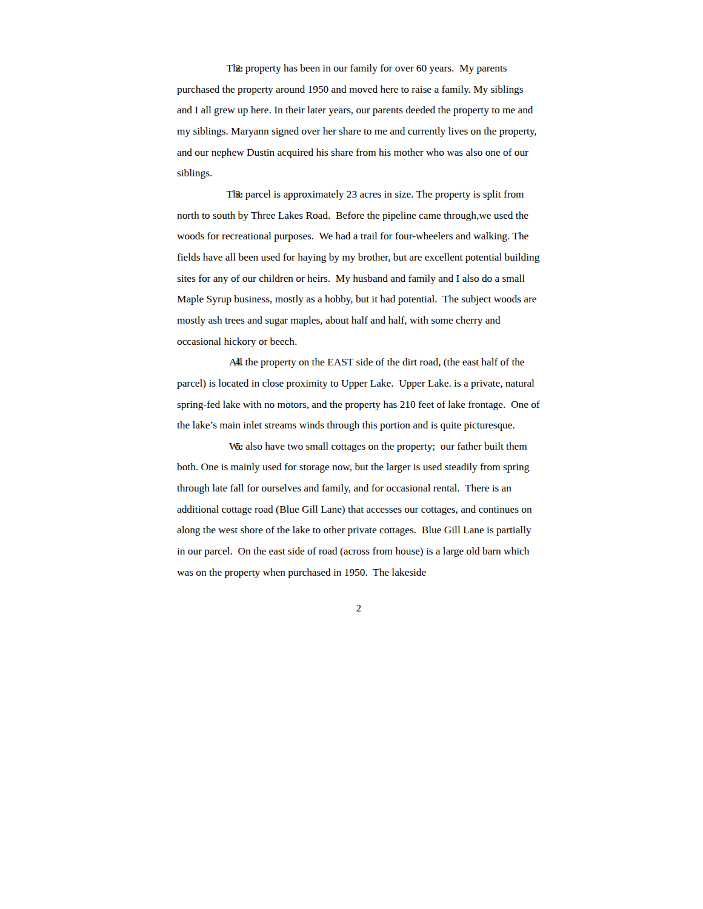2. The property has been in our family for over 60 years. My parents purchased the property around 1950 and moved here to raise a family. My siblings and I all grew up here. In their later years, our parents deeded the property to me and my siblings. Maryann signed over her share to me and currently lives on the property, and our nephew Dustin acquired his share from his mother who was also one of our siblings.
3. The parcel is approximately 23 acres in size. The property is split from north to south by Three Lakes Road. Before the pipeline came through,we used the woods for recreational purposes. We had a trail for four-wheelers and walking. The fields have all been used for haying by my brother, but are excellent potential building sites for any of our children or heirs. My husband and family and I also do a small Maple Syrup business, mostly as a hobby, but it had potential. The subject woods are mostly ash trees and sugar maples, about half and half, with some cherry and occasional hickory or beech.
4. All the property on the EAST side of the dirt road, (the east half of the parcel) is located in close proximity to Upper Lake. Upper Lake. is a private, natural spring-fed lake with no motors, and the property has 210 feet of lake frontage. One of the lake’s main inlet streams winds through this portion and is quite picturesque.
5. We also have two small cottages on the property; our father built them both. One is mainly used for storage now, but the larger is used steadily from spring through late fall for ourselves and family, and for occasional rental. There is an additional cottage road (Blue Gill Lane) that accesses our cottages, and continues on along the west shore of the lake to other private cottages. Blue Gill Lane is partially in our parcel. On the east side of road (across from house) is a large old barn which was on the property when purchased in 1950. The lakeside
2